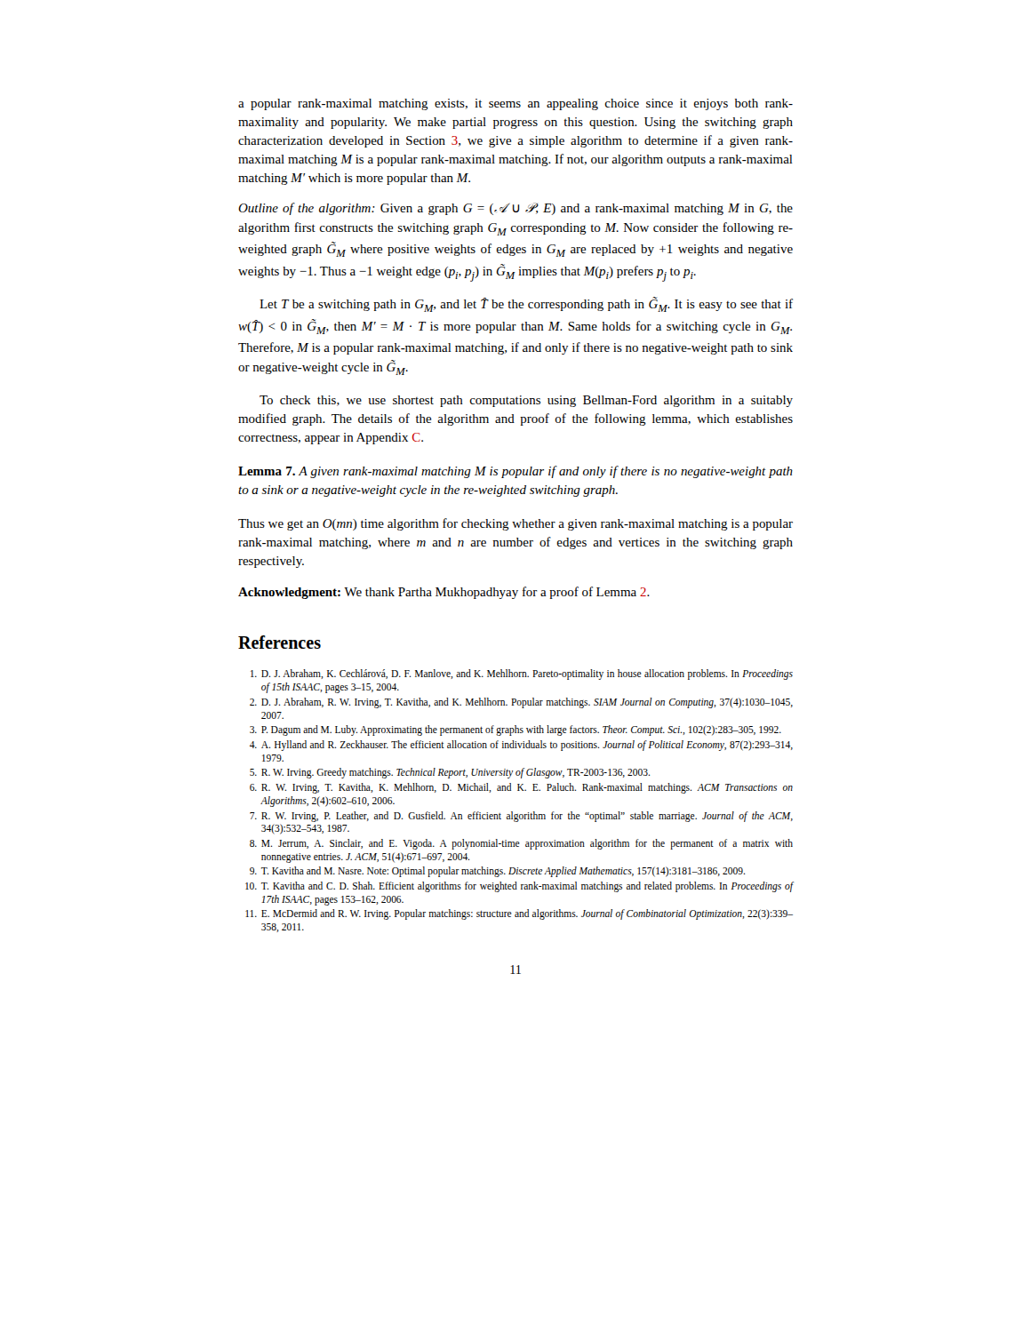a popular rank-maximal matching exists, it seems an appealing choice since it enjoys both rank-maximality and popularity. We make partial progress on this question. Using the switching graph characterization developed in Section 3, we give a simple algorithm to determine if a given rank-maximal matching M is a popular rank-maximal matching. If not, our algorithm outputs a rank-maximal matching M′ which is more popular than M.
Outline of the algorithm: Given a graph G = (𝒜 ∪ 𝒫, E) and a rank-maximal matching M in G, the algorithm first constructs the switching graph GM corresponding to M. Now consider the following re-weighted graph G̃M where positive weights of edges in GM are replaced by +1 weights and negative weights by −1. Thus a −1 weight edge (pi, pj) in G̃M implies that M(pi) prefers pj to pi.
Let T be a switching path in GM, and let T̂ be the corresponding path in G̃M. It is easy to see that if w(T̂) < 0 in G̃M, then M′ = M · T is more popular than M. Same holds for a switching cycle in GM. Therefore, M is a popular rank-maximal matching, if and only if there is no negative-weight path to sink or negative-weight cycle in G̃M.
To check this, we use shortest path computations using Bellman-Ford algorithm in a suitably modified graph. The details of the algorithm and proof of the following lemma, which establishes correctness, appear in Appendix C.
Lemma 7. A given rank-maximal matching M is popular if and only if there is no negative-weight path to a sink or a negative-weight cycle in the re-weighted switching graph.
Thus we get an O(mn) time algorithm for checking whether a given rank-maximal matching is a popular rank-maximal matching, where m and n are number of edges and vertices in the switching graph respectively.
Acknowledgment: We thank Partha Mukhopadhyay for a proof of Lemma 2.
References
D. J. Abraham, K. Cechlárová, D. F. Manlove, and K. Mehlhorn. Pareto-optimality in house allocation problems. In Proceedings of 15th ISAAC, pages 3–15, 2004.
D. J. Abraham, R. W. Irving, T. Kavitha, and K. Mehlhorn. Popular matchings. SIAM Journal on Computing, 37(4):1030–1045, 2007.
P. Dagum and M. Luby. Approximating the permanent of graphs with large factors. Theor. Comput. Sci., 102(2):283–305, 1992.
A. Hylland and R. Zeckhauser. The efficient allocation of individuals to positions. Journal of Political Economy, 87(2):293–314, 1979.
R. W. Irving. Greedy matchings. Technical Report, University of Glasgow, TR-2003-136, 2003.
R. W. Irving, T. Kavitha, K. Mehlhorn, D. Michail, and K. E. Paluch. Rank-maximal matchings. ACM Transactions on Algorithms, 2(4):602–610, 2006.
R. W. Irving, P. Leather, and D. Gusfield. An efficient algorithm for the “optimal” stable marriage. Journal of the ACM, 34(3):532–543, 1987.
M. Jerrum, A. Sinclair, and E. Vigoda. A polynomial-time approximation algorithm for the permanent of a matrix with nonnegative entries. J. ACM, 51(4):671–697, 2004.
T. Kavitha and M. Nasre. Note: Optimal popular matchings. Discrete Applied Mathematics, 157(14):3181–3186, 2009.
T. Kavitha and C. D. Shah. Efficient algorithms for weighted rank-maximal matchings and related problems. In Proceedings of 17th ISAAC, pages 153–162, 2006.
E. McDermid and R. W. Irving. Popular matchings: structure and algorithms. Journal of Combinatorial Optimization, 22(3):339–358, 2011.
11